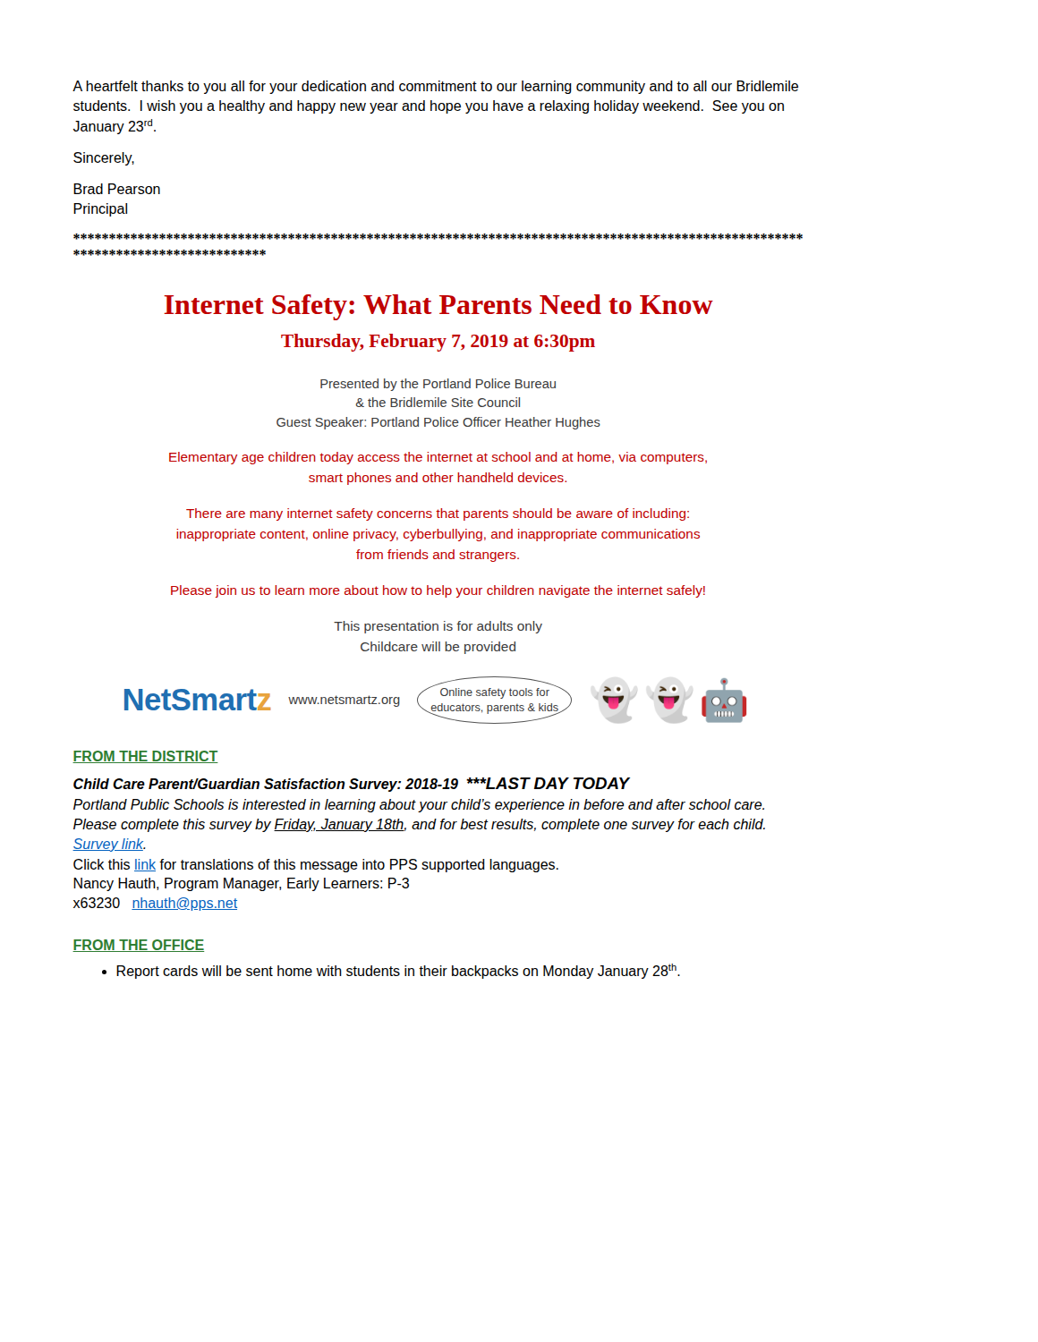A heartfelt thanks to you all for your dedication and commitment to our learning community and to all our Bridlemile students. I wish you a healthy and happy new year and hope you have a relaxing holiday weekend. See you on January 23rd.
Sincerely,
Brad Pearson
Principal
*********************************************************************************************************************************
Internet Safety: What Parents Need to Know
Thursday, February 7, 2019 at 6:30pm
Presented by the Portland Police Bureau
& the Bridlemile Site Council
Guest Speaker: Portland Police Officer Heather Hughes
Elementary age children today access the internet at school and at home, via computers,
smart phones and other handheld devices.
There are many internet safety concerns that parents should be aware of including:
inappropriate content, online privacy, cyberbullying, and inappropriate communications
from friends and strangers.
Please join us to learn more about how to help your children navigate the internet safely!
This presentation is for adults only
Childcare will be provided
NetSmartz www.netsmartz.org Online safety tools for
educators, parents & kids 👻👻🤖
FROM THE DISTRICT
Child Care Parent/Guardian Satisfaction Survey: 2018-19 ***LAST DAY TODAY
Portland Public Schools is interested in learning about your child’s experience in before and after school care. Please complete this survey by Friday, January 18th, and for best results, complete one survey for each child. Survey link.
Click this link for translations of this message into PPS supported languages.
Nancy Hauth, Program Manager, Early Learners: P-3
x63230 nhauth@pps.net
FROM THE OFFICE
Report cards will be sent home with students in their backpacks on Monday January 28th.